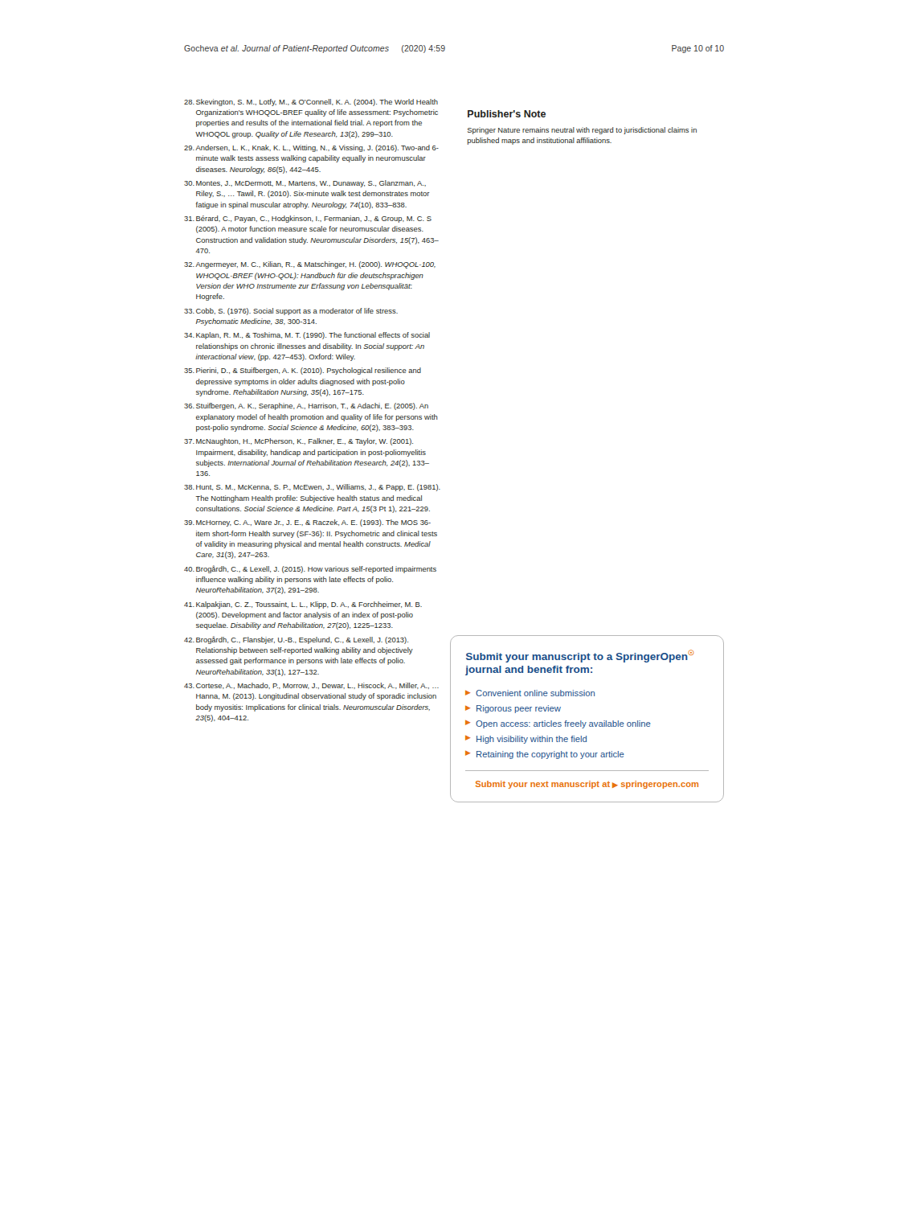Gocheva et al. Journal of Patient-Reported Outcomes (2020) 4:59
Page 10 of 10
28. Skevington, S. M., Lotfy, M., & O'Connell, K. A. (2004). The World Health Organization's WHOQOL-BREF quality of life assessment: Psychometric properties and results of the international field trial. A report from the WHOQOL group. Quality of Life Research, 13(2), 299–310.
29. Andersen, L. K., Knak, K. L., Witting, N., & Vissing, J. (2016). Two-and 6-minute walk tests assess walking capability equally in neuromuscular diseases. Neurology, 86(5), 442–445.
30. Montes, J., McDermott, M., Martens, W., Dunaway, S., Glanzman, A., Riley, S., … Tawil, R. (2010). Six-minute walk test demonstrates motor fatigue in spinal muscular atrophy. Neurology, 74(10), 833–838.
31. Bérard, C., Payan, C., Hodgkinson, I., Fermanian, J., & Group, M. C. S (2005). A motor function measure scale for neuromuscular diseases. Construction and validation study. Neuromuscular Disorders, 15(7), 463–470.
32. Angermeyer, M. C., Kilian, R., & Matschinger, H. (2000). WHOQOL-100, WHOQOL-BREF (WHO-QOL): Handbuch für die deutschsprachigen Version der WHO Instrumente zur Erfassung von Lebensqualität: Hogrefe.
33. Cobb, S. (1976). Social support as a moderator of life stress. Psychomatic Medicine, 38, 300-314.
34. Kaplan, R. M., & Toshima, M. T. (1990). The functional effects of social relationships on chronic illnesses and disability. In Social support: An interactional view, (pp. 427–453). Oxford: Wiley.
35. Pierini, D., & Stuifbergen, A. K. (2010). Psychological resilience and depressive symptoms in older adults diagnosed with post-polio syndrome. Rehabilitation Nursing, 35(4), 167–175.
36. Stuifbergen, A. K., Seraphine, A., Harrison, T., & Adachi, E. (2005). An explanatory model of health promotion and quality of life for persons with post-polio syndrome. Social Science & Medicine, 60(2), 383–393.
37. McNaughton, H., McPherson, K., Falkner, E., & Taylor, W. (2001). Impairment, disability, handicap and participation in post-poliomyelitis subjects. International Journal of Rehabilitation Research, 24(2), 133–136.
38. Hunt, S. M., McKenna, S. P., McEwen, J., Williams, J., & Papp, E. (1981). The Nottingham Health profile: Subjective health status and medical consultations. Social Science & Medicine. Part A, 15(3 Pt 1), 221–229.
39. McHorney, C. A., Ware Jr., J. E., & Raczek, A. E. (1993). The MOS 36-item short-form Health survey (SF-36): II. Psychometric and clinical tests of validity in measuring physical and mental health constructs. Medical Care, 31(3), 247–263.
40. Brogårdh, C., & Lexell, J. (2015). How various self-reported impairments influence walking ability in persons with late effects of polio. NeuroRehabilitation, 37(2), 291–298.
41. Kalpakjian, C. Z., Toussaint, L. L., Klipp, D. A., & Forchheimer, M. B. (2005). Development and factor analysis of an index of post-polio sequelae. Disability and Rehabilitation, 27(20), 1225–1233.
42. Brogårdh, C., Flansbjer, U.-B., Espelund, C., & Lexell, J. (2013). Relationship between self-reported walking ability and objectively assessed gait performance in persons with late effects of polio. NeuroRehabilitation, 33(1), 127–132.
43. Cortese, A., Machado, P., Morrow, J., Dewar, L., Hiscock, A., Miller, A., … Hanna, M. (2013). Longitudinal observational study of sporadic inclusion body myositis: Implications for clinical trials. Neuromuscular Disorders, 23(5), 404–412.
Publisher's Note
Springer Nature remains neutral with regard to jurisdictional claims in published maps and institutional affiliations.
Submit your manuscript to a SpringerOpen☉ journal and benefit from:
Convenient online submission
Rigorous peer review
Open access: articles freely available online
High visibility within the field
Retaining the copyright to your article
Submit your next manuscript at ▶ springeropen.com